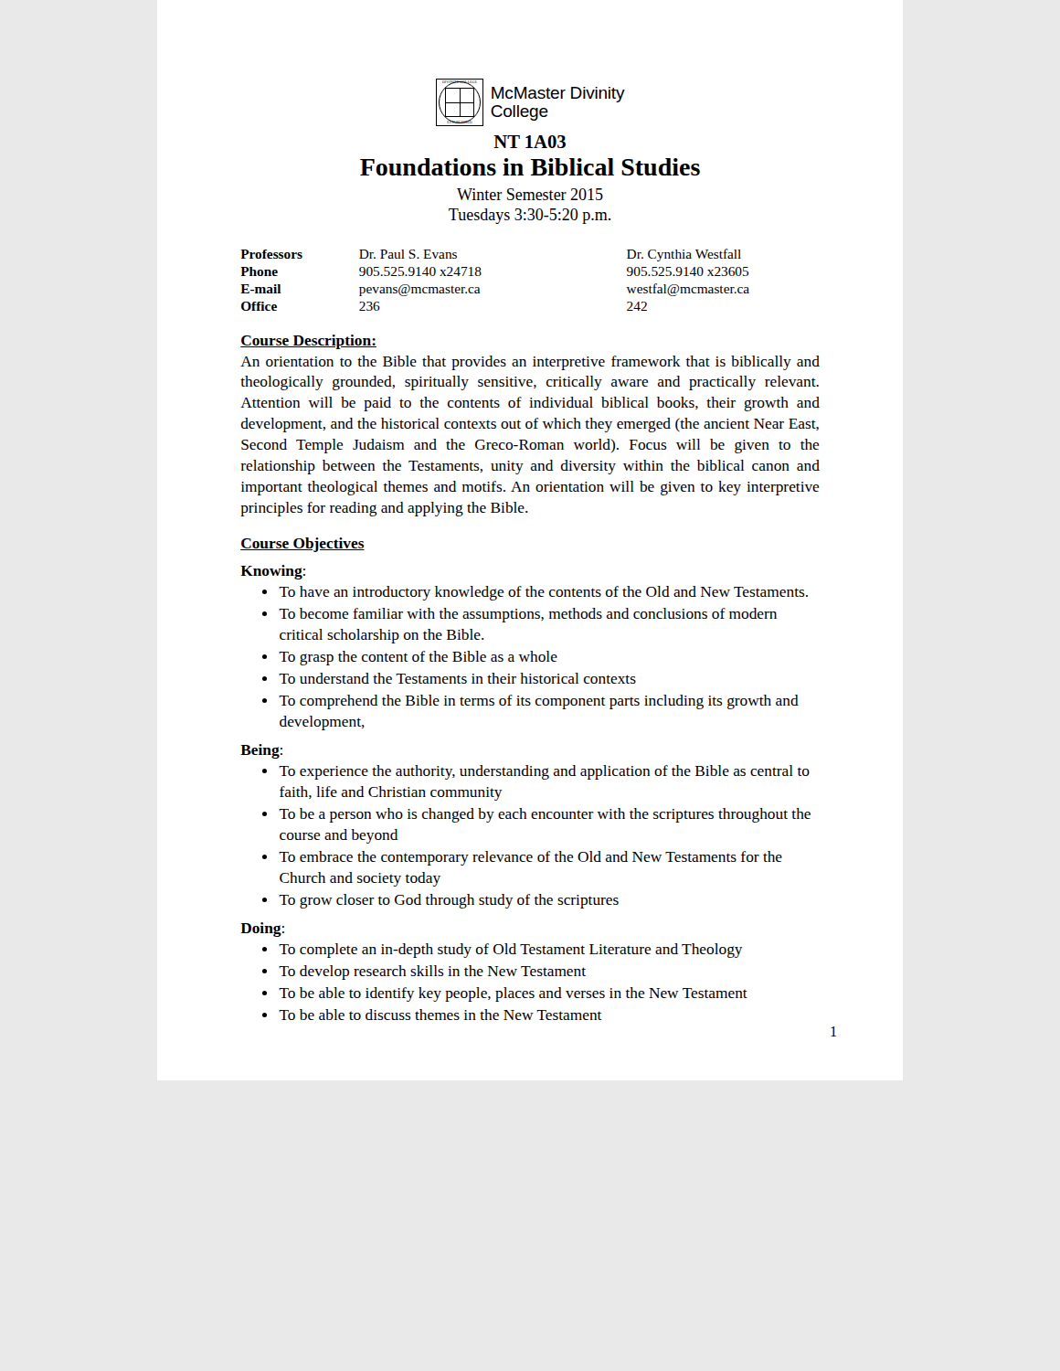DIVINITY COLLEGE
ESTABLISHED
McMaster Divinity College
NT 1A03
Foundations in Biblical Studies
Winter Semester 2015
Tuesdays 3:30-5:20 p.m.
| Professors | Dr. Paul S. Evans | Dr. Cynthia Westfall |
| Phone | 905.525.9140 x24718 | 905.525.9140 x23605 |
| E-mail | pevans@mcmaster.ca | westfal@mcmaster.ca |
| Office | 236 | 242 |
Course Description:
An orientation to the Bible that provides an interpretive framework that is biblically and theologically grounded, spiritually sensitive, critically aware and practically relevant. Attention will be paid to the contents of individual biblical books, their growth and development, and the historical contexts out of which they emerged (the ancient Near East, Second Temple Judaism and the Greco-Roman world). Focus will be given to the relationship between the Testaments, unity and diversity within the biblical canon and important theological themes and motifs. An orientation will be given to key interpretive principles for reading and applying the Bible.
Course Objectives
Knowing:
To have an introductory knowledge of the contents of the Old and New Testaments.
To become familiar with the assumptions, methods and conclusions of modern critical scholarship on the Bible.
To grasp the content of the Bible as a whole
To understand the Testaments in their historical contexts
To comprehend the Bible in terms of its component parts including its growth and development,
Being:
To experience the authority, understanding and application of the Bible as central to faith, life and Christian community
To be a person who is changed by each encounter with the scriptures throughout the course and beyond
To embrace the contemporary relevance of the Old and New Testaments for the Church and society today
To grow closer to God through study of the scriptures
Doing:
To complete an in-depth study of Old Testament Literature and Theology
To develop research skills in the New Testament
To be able to identify key people, places and verses in the New Testament
To be able to discuss themes in the New Testament
1